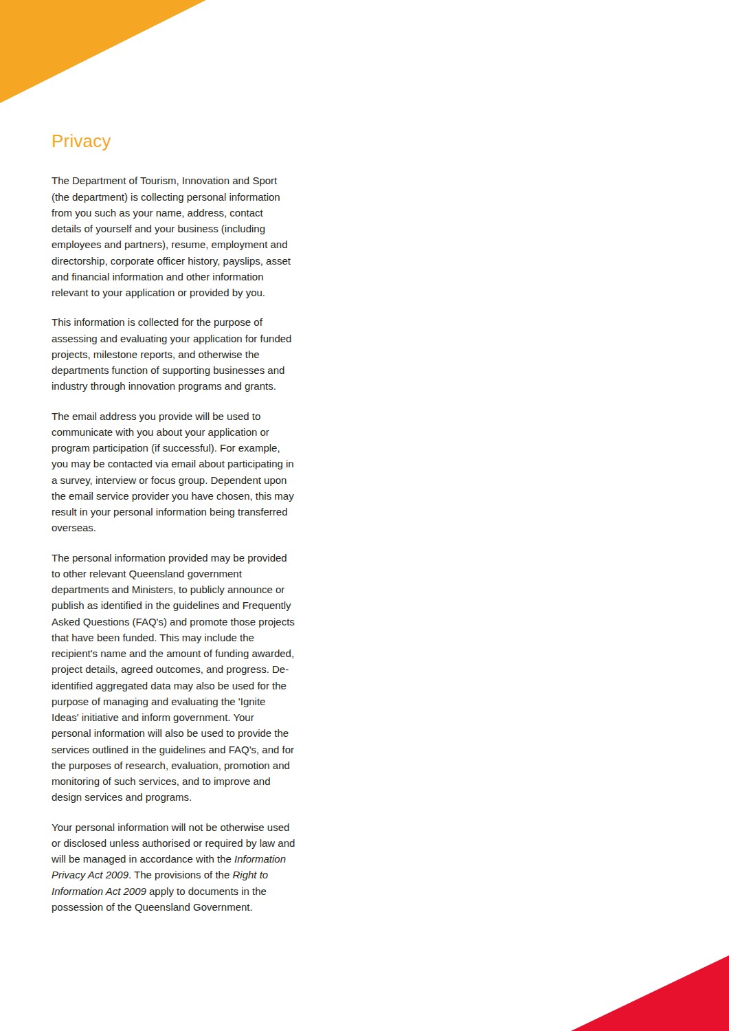Privacy
The Department of Tourism, Innovation and Sport (the department) is collecting personal information from you such as your name, address, contact details of yourself and your business (including employees and partners), resume, employment and directorship, corporate officer history, payslips, asset and financial information and other information relevant to your application or provided by you.
This information is collected for the purpose of assessing and evaluating your application for funded projects, milestone reports, and otherwise the departments function of supporting businesses and industry through innovation programs and grants.
The email address you provide will be used to communicate with you about your application or program participation (if successful). For example, you may be contacted via email about participating in a survey, interview or focus group. Dependent upon the email service provider you have chosen, this may result in your personal information being transferred overseas.
The personal information provided may be provided to other relevant Queensland government departments and Ministers, to publicly announce or publish as identified in the guidelines and Frequently Asked Questions (FAQ's) and promote those projects that have been funded. This may include the recipient's name and the amount of funding awarded, project details, agreed outcomes, and progress. De-identified aggregated data may also be used for the purpose of managing and evaluating the 'Ignite Ideas' initiative and inform government. Your personal information will also be used to provide the services outlined in the guidelines and FAQ's, and for the purposes of research, evaluation, promotion and monitoring of such services, and to improve and design services and programs.
Your personal information will not be otherwise used or disclosed unless authorised or required by law and will be managed in accordance with the Information Privacy Act 2009. The provisions of the Right to Information Act 2009 apply to documents in the possession of the Queensland Government.